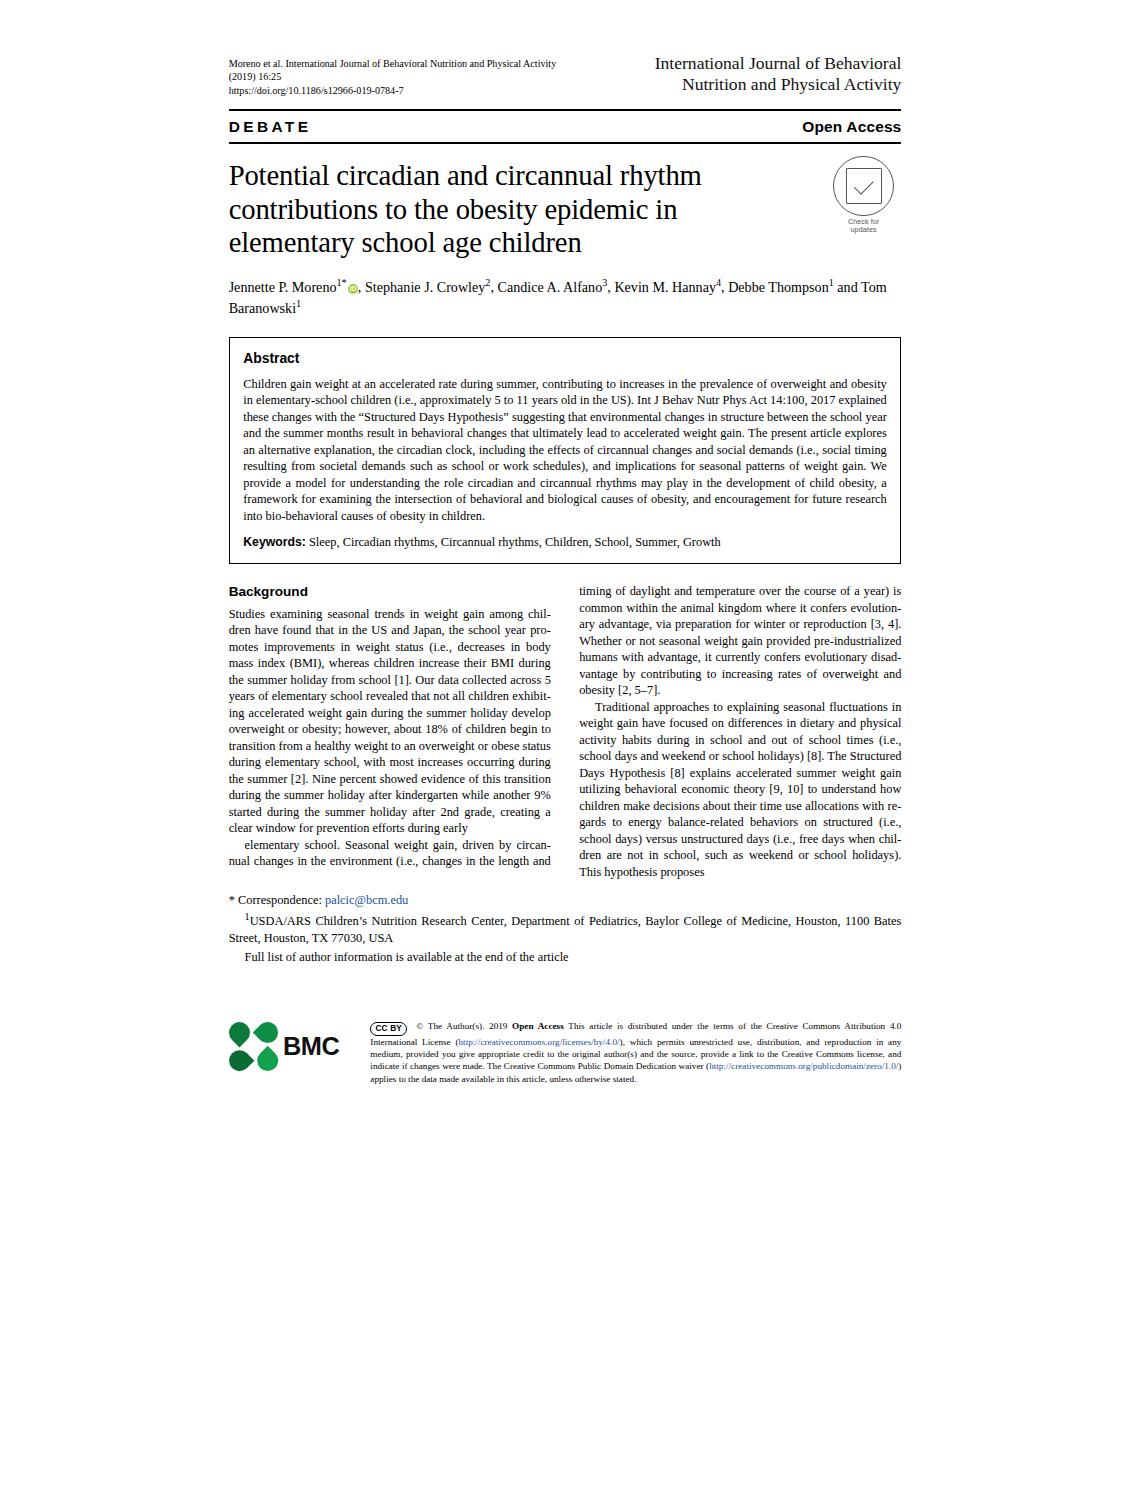Moreno et al. International Journal of Behavioral Nutrition and Physical Activity
(2019) 16:25
https://doi.org/10.1186/s12966-019-0784-7
International Journal of Behavioral Nutrition and Physical Activity
DEBATE
Open Access
Check for
updates
Potential circadian and circannual rhythm contributions to the obesity epidemic in elementary school age children
Jennette P. Moreno1*iD, Stephanie J. Crowley2, Candice A. Alfano3, Kevin M. Hannay4, Debbe Thompson1 and Tom Baranowski1
Abstract
Children gain weight at an accelerated rate during summer, contributing to increases in the prevalence of overweight and obesity in elementary-school children (i.e., approximately 5 to 11 years old in the US). Int J Behav Nutr Phys Act 14:100, 2017 explained these changes with the “Structured Days Hypothesis” suggesting that environmental changes in structure between the school year and the summer months result in behavioral changes that ultimately lead to accelerated weight gain. The present article explores an alternative explanation, the circadian clock, including the effects of circannual changes and social demands (i.e., social timing resulting from societal demands such as school or work schedules), and implications for seasonal patterns of weight gain. We provide a model for understanding the role circadian and circannual rhythms may play in the development of child obesity, a framework for examining the intersection of behavioral and biological causes of obesity, and encouragement for future research into bio-behavioral causes of obesity in children.
Keywords: Sleep, Circadian rhythms, Circannual rhythms, Children, School, Summer, Growth
Background
Studies examining seasonal trends in weight gain among children have found that in the US and Japan, the school year promotes improvements in weight status (i.e., decreases in body mass index (BMI), whereas children increase their BMI during the summer holiday from school [1]. Our data collected across 5 years of elementary school revealed that not all children exhibiting accelerated weight gain during the summer holiday develop overweight or obesity; however, about 18% of children begin to transition from a healthy weight to an overweight or obese status during elementary school, with most increases occurring during the summer [2]. Nine percent showed evidence of this transition during the summer holiday after kindergarten while another 9% started during the summer holiday after 2nd grade, creating a clear window for prevention efforts during early
elementary school. Seasonal weight gain, driven by circannual changes in the environment (i.e., changes in the length and timing of daylight and temperature over the course of a year) is common within the animal kingdom where it confers evolutionary advantage, via preparation for winter or reproduction [3, 4]. Whether or not seasonal weight gain provided pre-industrialized humans with advantage, it currently confers evolutionary disadvantage by contributing to increasing rates of overweight and obesity [2, 5–7].
Traditional approaches to explaining seasonal fluctuations in weight gain have focused on differences in dietary and physical activity habits during in school and out of school times (i.e., school days and weekend or school holidays) [8]. The Structured Days Hypothesis [8] explains accelerated summer weight gain utilizing behavioral economic theory [9, 10] to understand how children make decisions about their time use allocations with regards to energy balance-related behaviors on structured (i.e., school days) versus unstructured days (i.e., free days when children are not in school, such as weekend or school holidays). This hypothesis proposes
* Correspondence: palcic@bcm.edu
1USDA/ARS Children’s Nutrition Research Center, Department of Pediatrics, Baylor College of Medicine, Houston, 1100 Bates Street, Houston, TX 77030, USA
Full list of author information is available at the end of the article
BMC
CC BY © The Author(s). 2019 Open Access This article is distributed under the terms of the Creative Commons Attribution 4.0 International License (http://creativecommons.org/licenses/by/4.0/), which permits unrestricted use, distribution, and reproduction in any medium, provided you give appropriate credit to the original author(s) and the source, provide a link to the Creative Commons license, and indicate if changes were made. The Creative Commons Public Domain Dedication waiver (http://creativecommons.org/publicdomain/zero/1.0/) applies to the data made available in this article, unless otherwise stated.